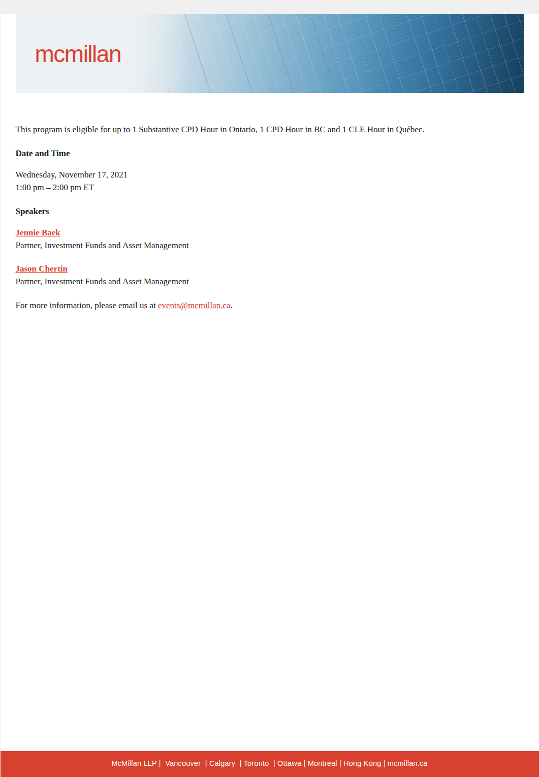mcmillan
This program is eligible for up to 1 Substantive CPD Hour in Ontario, 1 CPD Hour in BC and 1 CLE Hour in Québec.
Date and Time
Wednesday, November 17, 2021
1:00 pm – 2:00 pm ET
Speakers
Jennie Baek
Partner, Investment Funds and Asset Management
Jason Chertin
Partner, Investment Funds and Asset Management
For more information, please email us at events@mcmillan.ca.
McMillan LLP | Vancouver | Calgary | Toronto | Ottawa | Montreal | Hong Kong | mcmillan.ca